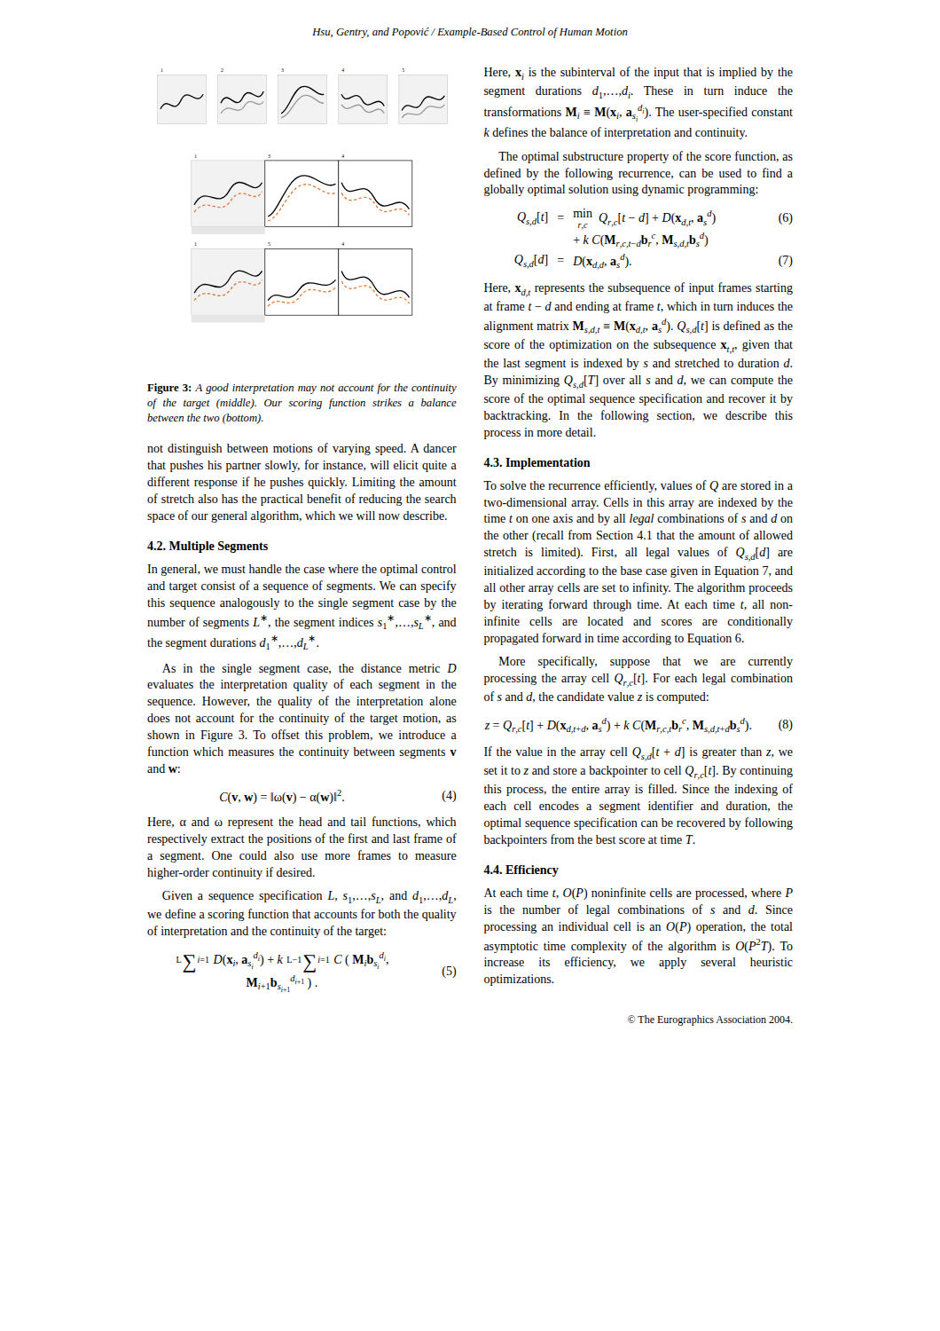Hsu, Gentry, and Popović / Example-Based Control of Human Motion
1 2 3 4 5 1 3 4 1 5 4
Figure 3: A good interpretation may not account for the continuity of the target (middle). Our scoring function strikes a balance between the two (bottom).
not distinguish between motions of varying speed. A dancer that pushes his partner slowly, for instance, will elicit quite a different response if he pushes quickly. Limiting the amount of stretch also has the practical benefit of reducing the search space of our general algorithm, which we will now describe.
4.2. Multiple Segments
In general, we must handle the case where the optimal control and target consist of a sequence of segments. We can specify this sequence analogously to the single segment case by the number of segments L∗, the segment indices s1∗,…,sL∗, and the segment durations d1∗,…,dL∗.
As in the single segment case, the distance metric D evaluates the interpretation quality of each segment in the sequence. However, the quality of the interpretation alone does not account for the continuity of the target motion, as shown in Figure 3. To offset this problem, we introduce a function which measures the continuity between segments v and w:
C(v, w) = ‖ω(v) − α(w)‖2.
(4)
Here, α and ω represent the head and tail functions, which respectively extract the positions of the first and last frame of a segment. One could also use more frames to measure higher-order continuity if desired.
Given a sequence specification L, s1,…,sL, and d1,…,dL, we define a scoring function that accounts for both the quality of interpretation and the continuity of the target:
L∑i=1 D(xi, asidi) + k L−1∑i=1 C ( Mibsidi, Mi+1bsi+1di+1 ) .
(5)
Here, xi is the subinterval of the input that is implied by the segment durations d1,…,di. These in turn induce the transformations Mi ≡ M(xi, asidi). The user-specified constant k defines the balance of interpretation and continuity.
The optimal substructure property of the score function, as defined by the following recurrence, can be used to find a globally optimal solution using dynamic programming:
Qs,d[t]
=
min r,c Qr,c[t − d] + D(xd,t, asd)
(6)
+ k C(Mr,c,t−dbrc, Ms,d,tbsd)
Qs,d[d]
=
D(xd,d, asd).
(7)
Here, xd,t represents the subsequence of input frames starting at frame t − d and ending at frame t, which in turn induces the alignment matrix Ms,d,t ≡ M(xd,t, asd). Qs,d[t] is defined as the score of the optimization on the subsequence xt,t, given that the last segment is indexed by s and stretched to duration d. By minimizing Qs,d[T] over all s and d, we can compute the score of the optimal sequence specification and recover it by backtracking. In the following section, we describe this process in more detail.
4.3. Implementation
To solve the recurrence efficiently, values of Q are stored in a two-dimensional array. Cells in this array are indexed by the time t on one axis and by all legal combinations of s and d on the other (recall from Section 4.1 that the amount of allowed stretch is limited). First, all legal values of Qs,d[d] are initialized according to the base case given in Equation 7, and all other array cells are set to infinity. The algorithm proceeds by iterating forward through time. At each time t, all non-infinite cells are located and scores are conditionally propagated forward in time according to Equation 6.
More specifically, suppose that we are currently processing the array cell Qr,c[t]. For each legal combination of s and d, the candidate value z is computed:
z = Qr,c[t] + D(xd,t+d, asd) + k C(Mr,c,tbrc, Ms,d,t+dbsd).
(8)
If the value in the array cell Qs,d[t + d] is greater than z, we set it to z and store a backpointer to cell Qr,c[t]. By continuing this process, the entire array is filled. Since the indexing of each cell encodes a segment identifier and duration, the optimal sequence specification can be recovered by following backpointers from the best score at time T.
4.4. Efficiency
At each time t, O(P) noninfinite cells are processed, where P is the number of legal combinations of s and d. Since processing an individual cell is an O(P) operation, the total asymptotic time complexity of the algorithm is O(P2T). To increase its efficiency, we apply several heuristic optimizations.
© The Eurographics Association 2004.